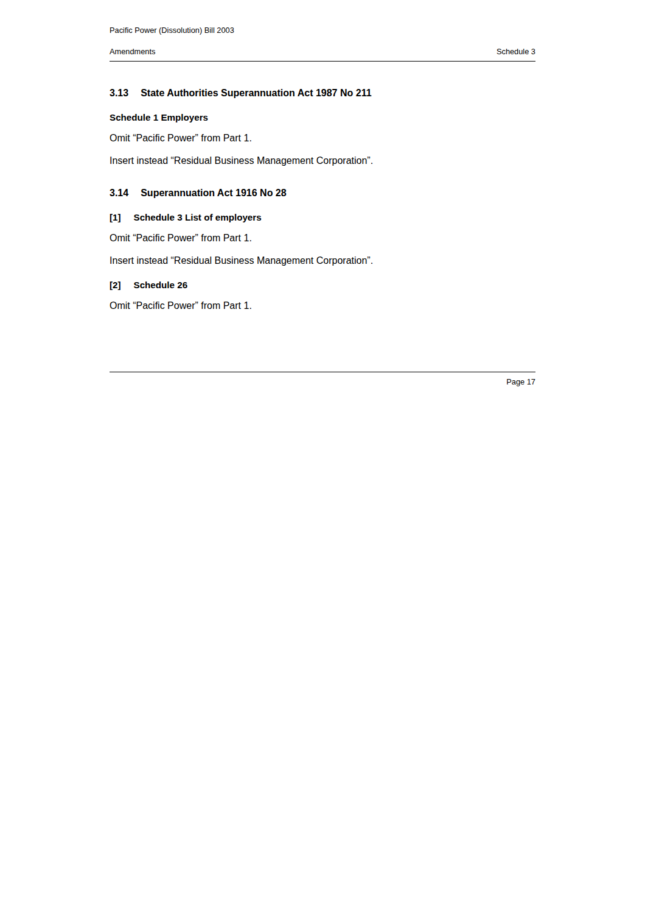Pacific Power (Dissolution) Bill 2003
Amendments Schedule 3
3.13 State Authorities Superannuation Act 1987 No 211
Schedule 1 Employers
Omit “Pacific Power” from Part 1.
Insert instead “Residual Business Management Corporation”.
3.14 Superannuation Act 1916 No 28
[1] Schedule 3 List of employers
Omit “Pacific Power” from Part 1.
Insert instead “Residual Business Management Corporation”.
[2] Schedule 26
Omit “Pacific Power” from Part 1.
Page 17